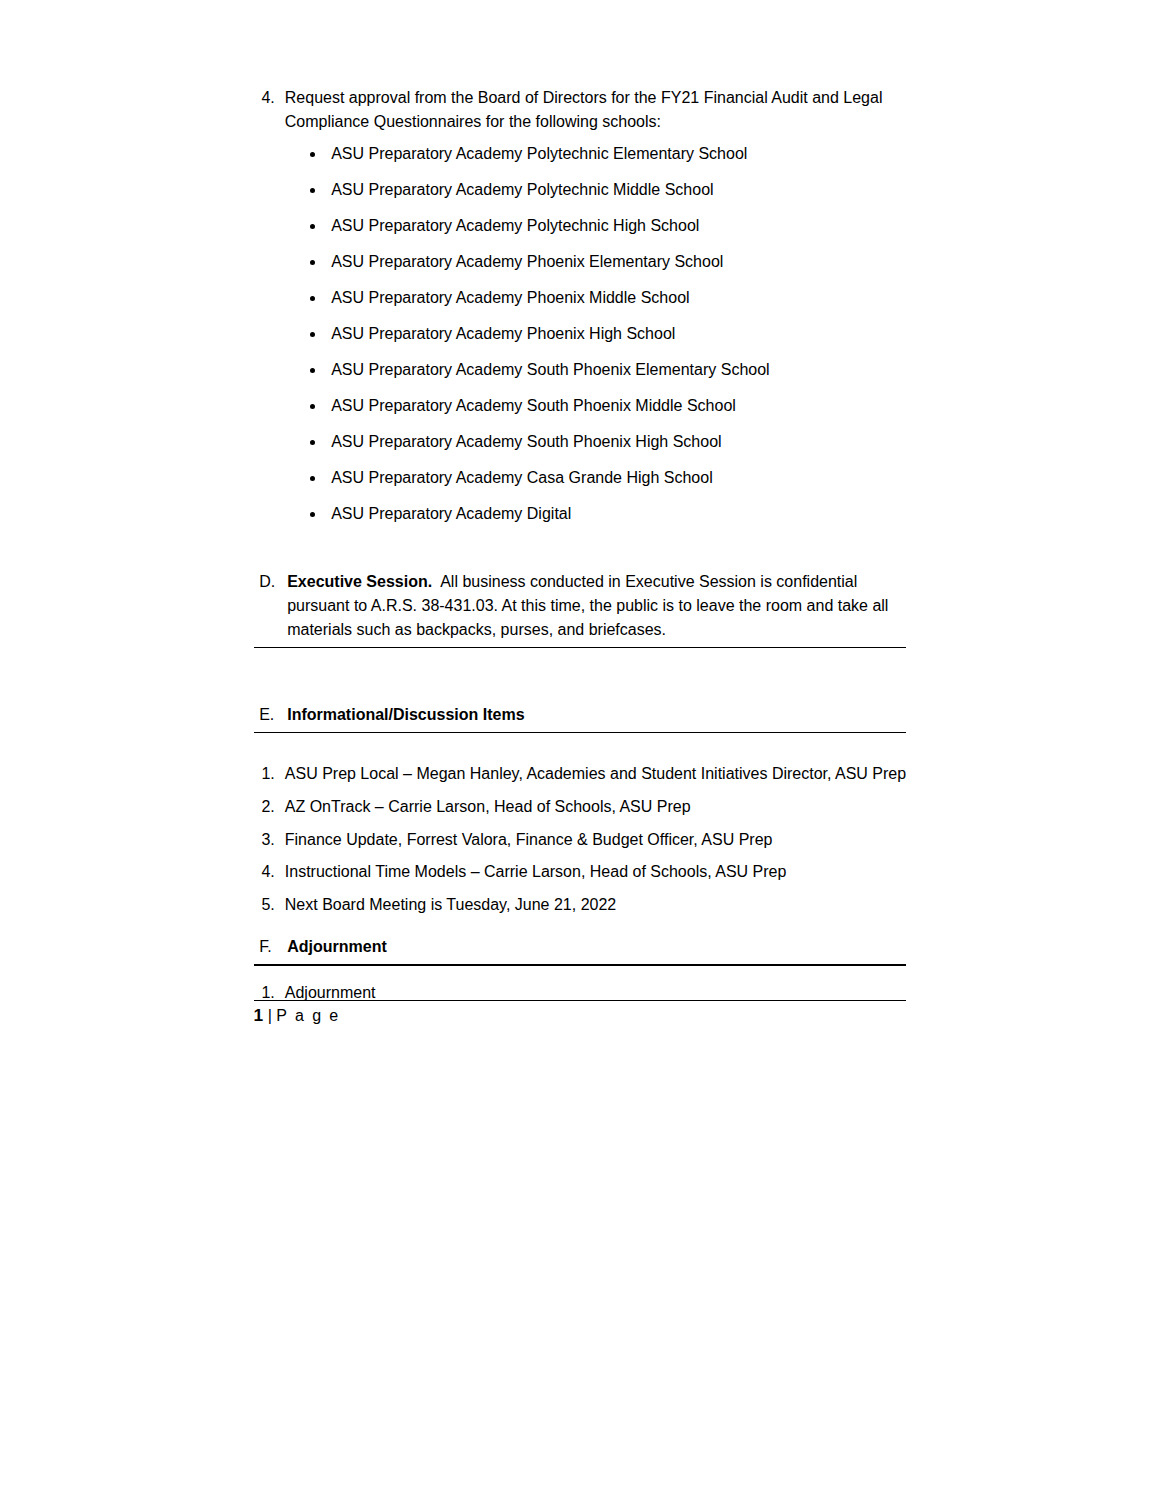Request approval from the Board of Directors for the FY21 Financial Audit and Legal Compliance Questionnaires for the following schools:
ASU Preparatory Academy Polytechnic Elementary School
ASU Preparatory Academy Polytechnic Middle School
ASU Preparatory Academy Polytechnic High School
ASU Preparatory Academy Phoenix Elementary School
ASU Preparatory Academy Phoenix Middle School
ASU Preparatory Academy Phoenix High School
ASU Preparatory Academy South Phoenix Elementary School
ASU Preparatory Academy South Phoenix Middle School
ASU Preparatory Academy South Phoenix High School
ASU Preparatory Academy Casa Grande High School
ASU Preparatory Academy Digital
D.
Executive Session. All business conducted in Executive Session is confidential pursuant to A.R.S. 38-431.03. At this time, the public is to leave the room and take all materials such as backpacks, purses, and briefcases.
E.
Informational/Discussion Items
ASU Prep Local – Megan Hanley, Academies and Student Initiatives Director, ASU Prep
AZ OnTrack – Carrie Larson, Head of Schools, ASU Prep
Finance Update, Forrest Valora, Finance & Budget Officer, ASU Prep
Instructional Time Models – Carrie Larson, Head of Schools, ASU Prep
Next Board Meeting is Tuesday, June 21, 2022
F.
Adjournment
Adjournment
1 | P a g e